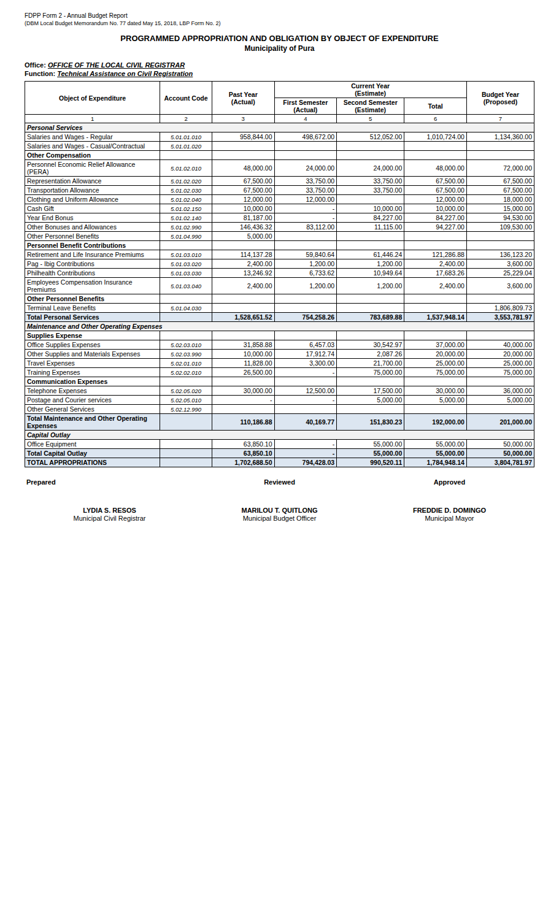FDPP Form 2 - Annual Budget Report
(DBM Local Budget Memorandum No. 77 dated May 15, 2018, LBP Form No. 2)
PROGRAMMED APPROPRIATION AND OBLIGATION BY OBJECT OF EXPENDITURE
Municipality of Pura
Office: OFFICE OF THE LOCAL CIVIL REGISTRAR
Function: Technical Assistance on Civil Registration
| Object of Expenditure | Account Code | Past Year (Actual) | Current Year (Estimate) | Budget Year (Proposed) |
| --- | --- | --- | --- | --- |
| First Semester (Actual) | Second Semester (Estimate) | Total |
| 1 | 2 | 3 | 4 | 5 | 6 | 7 |
| Personal Services |
| Salaries and Wages - Regular | 5.01.01.010 | 958,844.00 | 498,672.00 | 512,052.00 | 1,010,724.00 | 1,134,360.00 |
| Salaries and Wages - Casual/Contractual | 5.01.01.020 | | | | | |
| Other Compensation | | | | | | |
| Personnel Economic Relief Allowance (PERA) | 5.01.02.010 | 48,000.00 | 24,000.00 | 24,000.00 | 48,000.00 | 72,000.00 |
| Representation Allowance | 5.01.02.020 | 67,500.00 | 33,750.00 | 33,750.00 | 67,500.00 | 67,500.00 |
| Transportation Allowance | 5.01.02.030 | 67,500.00 | 33,750.00 | 33,750.00 | 67,500.00 | 67,500.00 |
| Clothing and Uniform Allowance | 5.01.02.040 | 12,000.00 | 12,000.00 | | 12,000.00 | 18,000.00 |
| Cash Gift | 5.01.02.150 | 10,000.00 | - | 10,000.00 | 10,000.00 | 15,000.00 |
| Year End Bonus | 5.01.02.140 | 81,187.00 | - | 84,227.00 | 84,227.00 | 94,530.00 |
| Other Bonuses and Allowances | 5.01.02.990 | 146,436.32 | 83,112.00 | 11,115.00 | 94,227.00 | 109,530.00 |
| Other Personnel Benefits | 5.01.04.990 | 5,000.00 | | | | |
| Personnel Benefit Contributions | | | | | | |
| Retirement and Life Insurance Premiums | 5.01.03.010 | 114,137.28 | 59,840.64 | 61,446.24 | 121,286.88 | 136,123.20 |
| Pag - Ibig Contributions | 5.01.03.020 | 2,400.00 | 1,200.00 | 1,200.00 | 2,400.00 | 3,600.00 |
| Philhealth Contributions | 5.01.03.030 | 13,246.92 | 6,733.62 | 10,949.64 | 17,683.26 | 25,229.04 |
| Employees Compensation Insurance Premiums | 5.01.03.040 | 2,400.00 | 1,200.00 | 1,200.00 | 2,400.00 | 3,600.00 |
| Other Personnel Benefits | | | | | | |
| Terminal Leave Benefits | 5.01.04.030 | | | | | 1,806,809.73 |
| Total Personal Services | | 1,528,651.52 | 754,258.26 | 783,689.88 | 1,537,948.14 | 3,553,781.97 |
| Maintenance and Other Operating Expenses |
| Supplies Expense | | | | | | |
| Office Supplies Expenses | 5.02.03.010 | 31,858.88 | 6,457.03 | 30,542.97 | 37,000.00 | 40,000.00 |
| Other Supplies and Materials Expenses | 5.02.03.990 | 10,000.00 | 17,912.74 | 2,087.26 | 20,000.00 | 20,000.00 |
| Travel Expenses | 5.02.01.010 | 11,828.00 | 3,300.00 | 21,700.00 | 25,000.00 | 25,000.00 |
| Training Expenses | 5.02.02.010 | 26,500.00 | - | 75,000.00 | 75,000.00 | 75,000.00 |
| Communication Expenses | | | | | | |
| Telephone Expenses | 5.02.05.020 | 30,000.00 | 12,500.00 | 17,500.00 | 30,000.00 | 36,000.00 |
| Postage and Courier services | 5.02.05.010 | - | - | 5,000.00 | 5,000.00 | 5,000.00 |
| Other General Services | 5.02.12.990 | | | | | |
| Total Maintenance and Other Operating Expenses | | 110,186.88 | 40,169.77 | 151,830.23 | 192,000.00 | 201,000.00 |
| Capital Outlay |
| Office Equipment | | 63,850.10 | - | 55,000.00 | 55,000.00 | 50,000.00 |
| Total Capital Outlay | | 63,850.10 | - | 55,000.00 | 55,000.00 | 50,000.00 |
| TOTAL APPROPRIATIONS | | 1,702,688.50 | 794,428.03 | 990,520.11 | 1,784,948.14 | 3,804,781.97 |
| Prepared | Reviewed | Approved |
| LYDIA S. RESOS | MARILOU T. QUITLONG | FREDDIE D. DOMINGO |
| Municipal Civil Registrar | Municipal Budget Officer | Municipal Mayor |